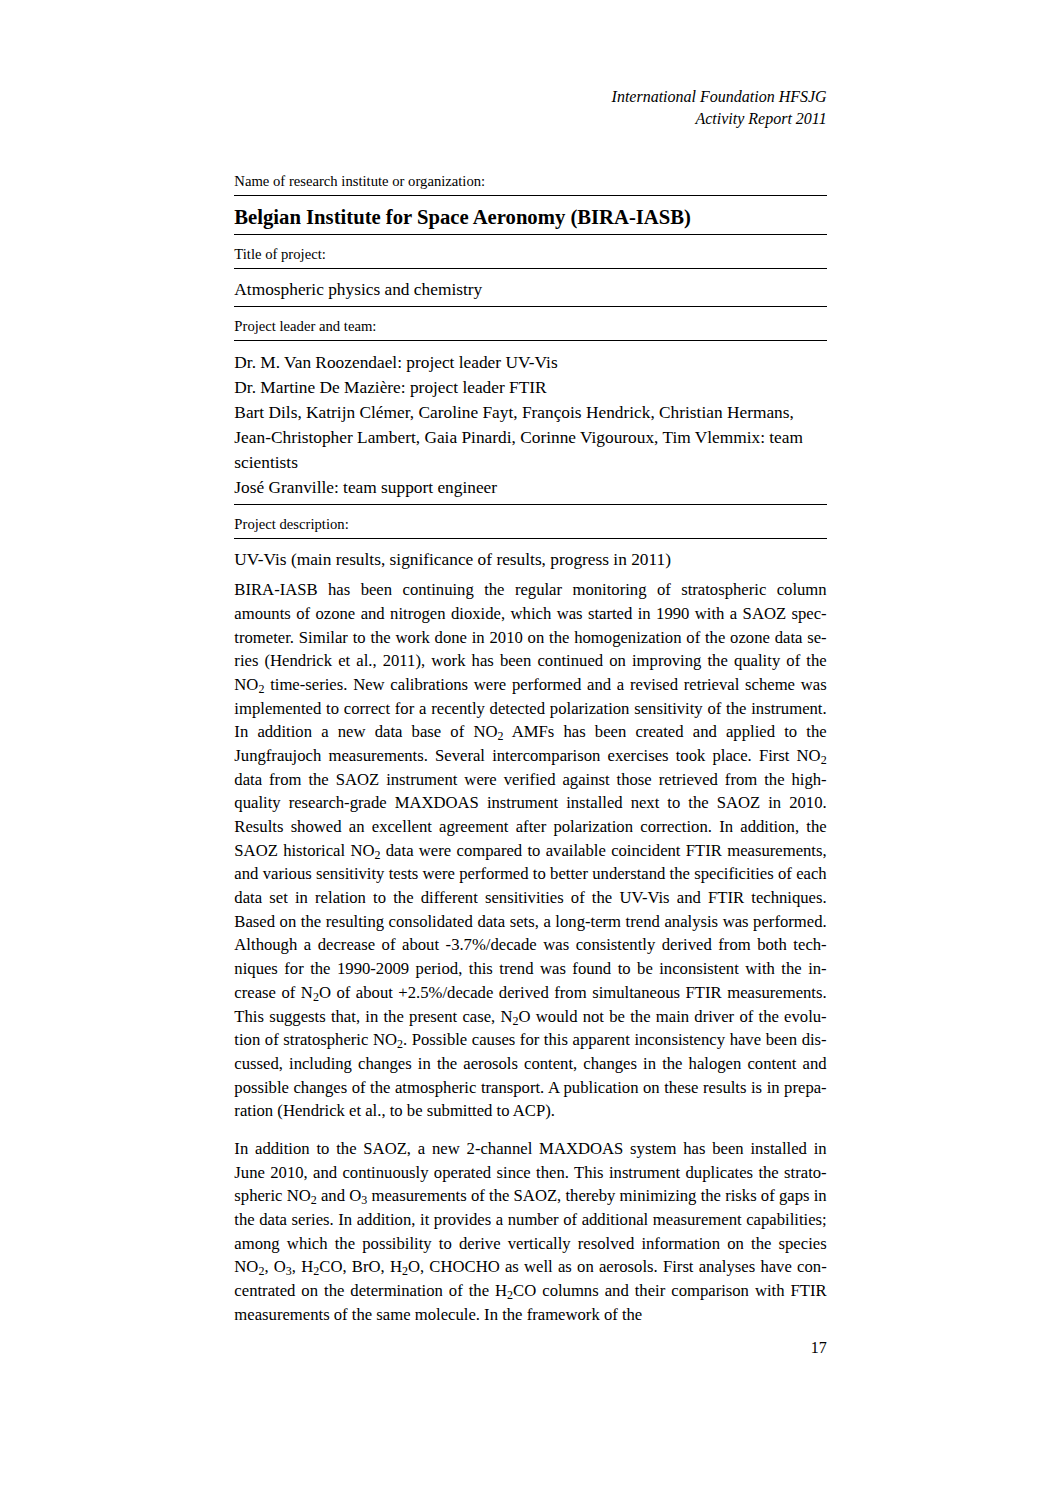International Foundation HFSJG
Activity Report 2011
Name of research institute or organization:
Belgian Institute for Space Aeronomy (BIRA-IASB)
Title of project:
Atmospheric physics and chemistry
Project leader and team:
Dr. M. Van Roozendael: project leader UV-Vis
Dr. Martine De Mazière: project leader FTIR
Bart Dils, Katrijn Clémer, Caroline Fayt, François Hendrick, Christian Hermans, Jean-Christopher Lambert, Gaia Pinardi, Corinne Vigouroux, Tim Vlemmix: team scientists
José Granville: team support engineer
Project description:
UV-Vis (main results, significance of results, progress in 2011)
BIRA-IASB has been continuing the regular monitoring of stratospheric column amounts of ozone and nitrogen dioxide, which was started in 1990 with a SAOZ spectrometer. Similar to the work done in 2010 on the homogenization of the ozone data series (Hendrick et al., 2011), work has been continued on improving the quality of the NO2 time-series. New calibrations were performed and a revised retrieval scheme was implemented to correct for a recently detected polarization sensitivity of the instrument. In addition a new data base of NO2 AMFs has been created and applied to the Jungfraujoch measurements. Several intercomparison exercises took place. First NO2 data from the SAOZ instrument were verified against those retrieved from the high-quality research-grade MAXDOAS instrument installed next to the SAOZ in 2010. Results showed an excellent agreement after polarization correction. In addition, the SAOZ historical NO2 data were compared to available coincident FTIR measurements, and various sensitivity tests were performed to better understand the specificities of each data set in relation to the different sensitivities of the UV-Vis and FTIR techniques. Based on the resulting consolidated data sets, a long-term trend analysis was performed. Although a decrease of about -3.7%/decade was consistently derived from both techniques for the 1990-2009 period, this trend was found to be inconsistent with the increase of N2O of about +2.5%/decade derived from simultaneous FTIR measurements. This suggests that, in the present case, N2O would not be the main driver of the evolution of stratospheric NO2. Possible causes for this apparent inconsistency have been discussed, including changes in the aerosols content, changes in the halogen content and possible changes of the atmospheric transport. A publication on these results is in preparation (Hendrick et al., to be submitted to ACP).
In addition to the SAOZ, a new 2-channel MAXDOAS system has been installed in June 2010, and continuously operated since then. This instrument duplicates the stratospheric NO2 and O3 measurements of the SAOZ, thereby minimizing the risks of gaps in the data series. In addition, it provides a number of additional measurement capabilities; among which the possibility to derive vertically resolved information on the species NO2, O3, H2CO, BrO, H2O, CHOCHO as well as on aerosols. First analyses have concentrated on the determination of the H2CO columns and their comparison with FTIR measurements of the same molecule. In the framework of the
17